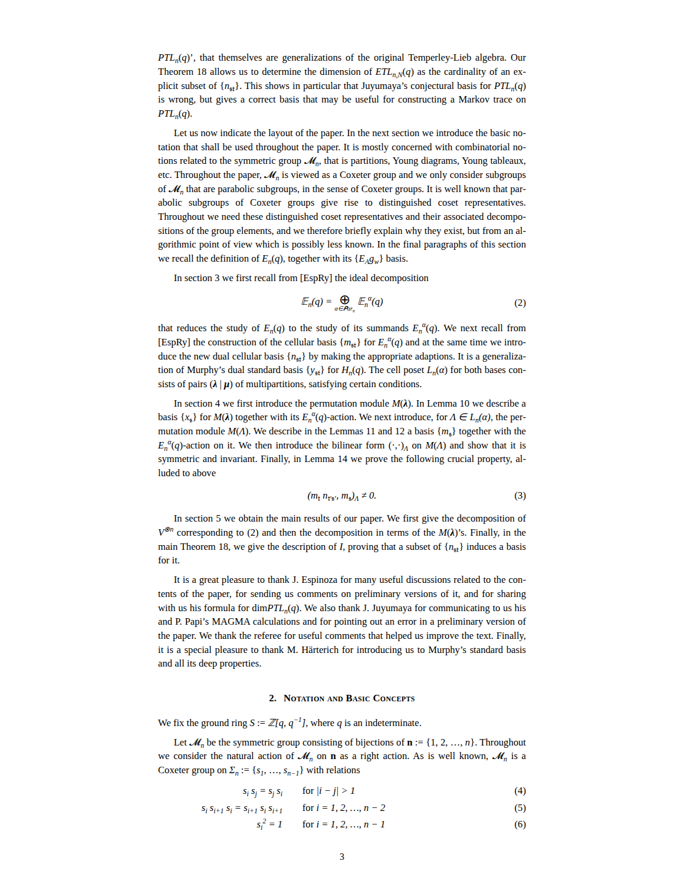PTLn(q)’, that themselves are generalizations of the original Temperley-Lieb algebra. Our Theorem 18 allows us to determine the dimension of ETLn,N(q) as the cardinality of an explicit subset of {n𝔰𝔱}. This shows in particular that Juyumaya’s conjectural basis for PTLn(q) is wrong, but gives a correct basis that may be useful for constructing a Markov trace on PTLn(q).
Let us now indicate the layout of the paper. In the next section we introduce the basic notation that shall be used throughout the paper. It is mostly concerned with combinatorial notions related to the symmetric group 𝓜n, that is partitions, Young diagrams, Young tableaux, etc. Throughout the paper, 𝓜n is viewed as a Coxeter group and we only consider subgroups of 𝓜n that are parabolic subgroups, in the sense of Coxeter groups. It is well known that parabolic subgroups of Coxeter groups give rise to distinguished coset representatives. Throughout we need these distinguished coset representatives and their associated decompositions of the group elements, and we therefore briefly explain why they exist, but from an algorithmic point of view which is possibly less known. In the final paragraphs of this section we recall the definition of En(q), together with its {EAgw} basis.
In section 3 we first recall from [EspRy] the ideal decomposition
𝔼n(q) = ⊕α∈𝑷arn 𝔼nα(q) (2)
that reduces the study of En(q) to the study of its summands Enα(q). We next recall from [EspRy] the construction of the cellular basis {m𝔰𝔱} for Enα(q) and at the same time we introduce the new dual cellular basis {n𝔰𝔱} by making the appropriate adaptions. It is a generalization of Murphy’s dual standard basis {y𝔰𝔱} for Hn(q). The cell poset Ln(α) for both bases consists of pairs (λ | μ) of multipartitions, satisfying certain conditions.
In section 4 we first introduce the permutation module M(λ). In Lemma 10 we describe a basis {x𝔰} for M(λ) together with its Enα(q)-action. We next introduce, for Λ ∈ Ln(α), the permutation module M(Λ). We describe in the Lemmas 11 and 12 a basis {m𝔰} together with the Enα(q)-action on it. We then introduce the bilinear form (·,·)Λ on M(Λ) and show that it is symmetric and invariant. Finally, in Lemma 14 we prove the following crucial property, alluded to above
(m𝔱 n𝔱′𝔰′, m𝔰)Λ ≠ 0. (3)
In section 5 we obtain the main results of our paper. We first give the decomposition of V⊗n corresponding to (2) and then the decomposition in terms of the M(λ)’s. Finally, in the main Theorem 18, we give the description of I, proving that a subset of {n𝔰𝔱} induces a basis for it.
It is a great pleasure to thank J. Espinoza for many useful discussions related to the contents of the paper, for sending us comments on preliminary versions of it, and for sharing with us his formula for dimPTLn(q). We also thank J. Juyumaya for communicating to us his and P. Papi’s MAGMA calculations and for pointing out an error in a preliminary version of the paper. We thank the referee for useful comments that helped us improve the text. Finally, it is a special pleasure to thank M. Härterich for introducing us to Murphy’s standard basis and all its deep properties.
2. Notation and Basic Concepts
We fix the ground ring S := ℤ[q, q−1], where q is an indeterminate.
Let 𝓜n be the symmetric group consisting of bijections of n := {1, 2, …, n}. Throughout we consider the natural action of 𝓜n on n as a right action. As is well known, 𝓜n is a Coxeter group on Σn := {s1, …, sn−1} with relations
si sj = sj si
for |i − j| > 1
(4)
si si+1 si = si+1 si si+1
for i = 1, 2, …, n − 2
(5)
si2 = 1
for i = 1, 2, …, n − 1
(6)
3